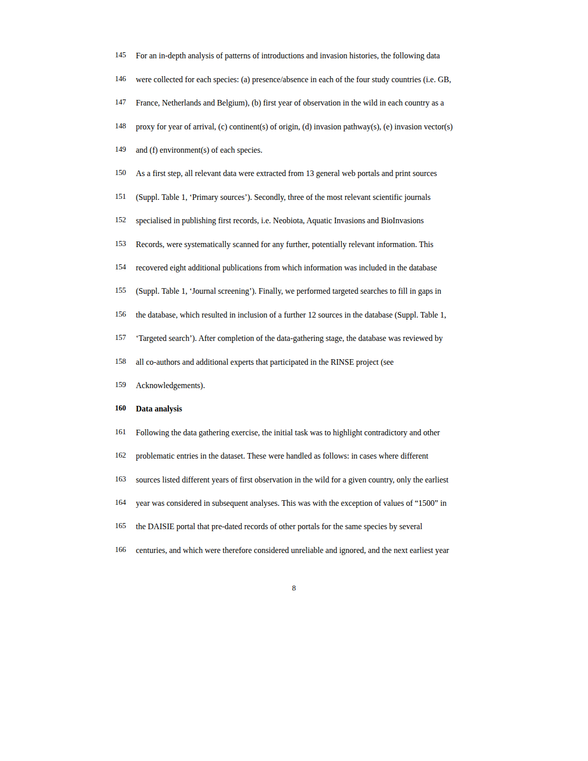For an in-depth analysis of patterns of introductions and invasion histories, the following data
were collected for each species: (a) presence/absence in each of the four study countries (i.e. GB,
France, Netherlands and Belgium), (b) first year of observation in the wild in each country as a
proxy for year of arrival, (c) continent(s) of origin, (d) invasion pathway(s), (e) invasion vector(s)
and (f) environment(s) of each species.
As a first step, all relevant data were extracted from 13 general web portals and print sources
(Suppl. Table 1, ‘Primary sources’). Secondly, three of the most relevant scientific journals
specialised in publishing first records, i.e. Neobiota, Aquatic Invasions and BioInvasions
Records, were systematically scanned for any further, potentially relevant information. This
recovered eight additional publications from which information was included in the database
(Suppl. Table 1, ‘Journal screening’). Finally, we performed targeted searches to fill in gaps in
the database, which resulted in inclusion of a further 12 sources in the database (Suppl. Table 1,
‘Targeted search’). After completion of the data-gathering stage, the database was reviewed by
all co-authors and additional experts that participated in the RINSE project (see
Acknowledgements).
Data analysis
Following the data gathering exercise, the initial task was to highlight contradictory and other
problematic entries in the dataset. These were handled as follows: in cases where different
sources listed different years of first observation in the wild for a given country, only the earliest
year was considered in subsequent analyses. This was with the exception of values of “1500” in
the DAISIE portal that pre-dated records of other portals for the same species by several
centuries, and which were therefore considered unreliable and ignored, and the next earliest year
8